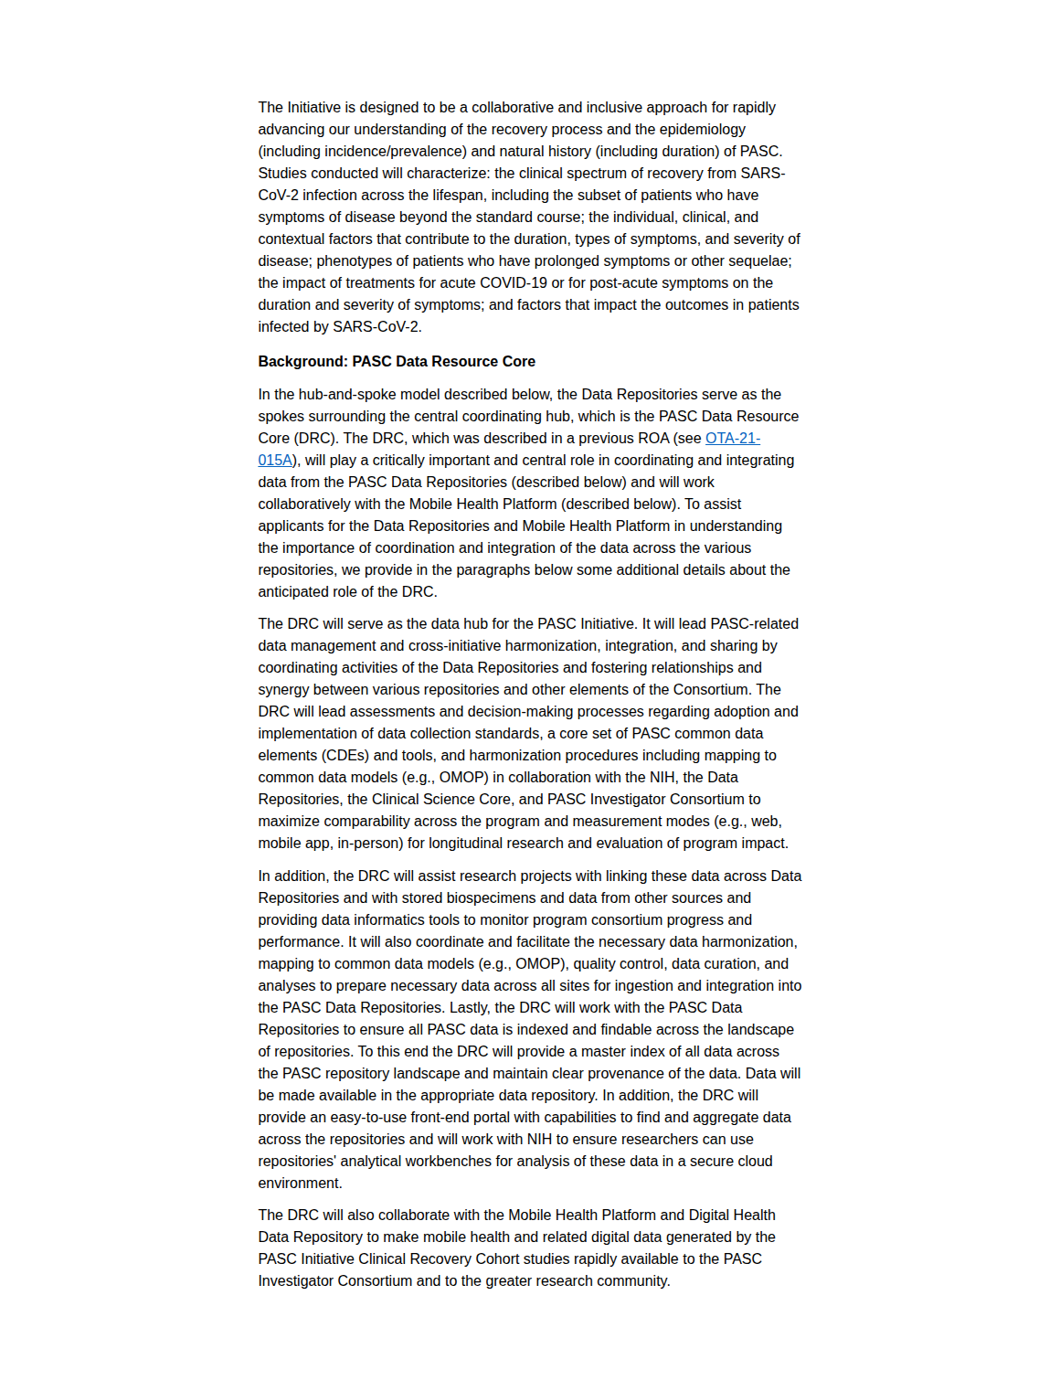The Initiative is designed to be a collaborative and inclusive approach for rapidly advancing our understanding of the recovery process and the epidemiology (including incidence/prevalence) and natural history (including duration) of PASC. Studies conducted will characterize: the clinical spectrum of recovery from SARS-CoV-2 infection across the lifespan, including the subset of patients who have symptoms of disease beyond the standard course; the individual, clinical, and contextual factors that contribute to the duration, types of symptoms, and severity of disease; phenotypes of patients who have prolonged symptoms or other sequelae; the impact of treatments for acute COVID-19 or for post-acute symptoms on the duration and severity of symptoms; and factors that impact the outcomes in patients infected by SARS-CoV-2.
Background: PASC Data Resource Core
In the hub-and-spoke model described below, the Data Repositories serve as the spokes surrounding the central coordinating hub, which is the PASC Data Resource Core (DRC). The DRC, which was described in a previous ROA (see OTA-21-015A), will play a critically important and central role in coordinating and integrating data from the PASC Data Repositories (described below) and will work collaboratively with the Mobile Health Platform (described below). To assist applicants for the Data Repositories and Mobile Health Platform in understanding the importance of coordination and integration of the data across the various repositories, we provide in the paragraphs below some additional details about the anticipated role of the DRC.
The DRC will serve as the data hub for the PASC Initiative. It will lead PASC-related data management and cross-initiative harmonization, integration, and sharing by coordinating activities of the Data Repositories and fostering relationships and synergy between various repositories and other elements of the Consortium. The DRC will lead assessments and decision-making processes regarding adoption and implementation of data collection standards, a core set of PASC common data elements (CDEs) and tools, and harmonization procedures including mapping to common data models (e.g., OMOP) in collaboration with the NIH, the Data Repositories, the Clinical Science Core, and PASC Investigator Consortium to maximize comparability across the program and measurement modes (e.g., web, mobile app, in-person) for longitudinal research and evaluation of program impact.
In addition, the DRC will assist research projects with linking these data across Data Repositories and with stored biospecimens and data from other sources and providing data informatics tools to monitor program consortium progress and performance. It will also coordinate and facilitate the necessary data harmonization, mapping to common data models (e.g., OMOP), quality control, data curation, and analyses to prepare necessary data across all sites for ingestion and integration into the PASC Data Repositories. Lastly, the DRC will work with the PASC Data Repositories to ensure all PASC data is indexed and findable across the landscape of repositories. To this end the DRC will provide a master index of all data across the PASC repository landscape and maintain clear provenance of the data. Data will be made available in the appropriate data repository. In addition, the DRC will provide an easy-to-use front-end portal with capabilities to find and aggregate data across the repositories and will work with NIH to ensure researchers can use repositories' analytical workbenches for analysis of these data in a secure cloud environment.
The DRC will also collaborate with the Mobile Health Platform and Digital Health Data Repository to make mobile health and related digital data generated by the PASC Initiative Clinical Recovery Cohort studies rapidly available to the PASC Investigator Consortium and to the greater research community.